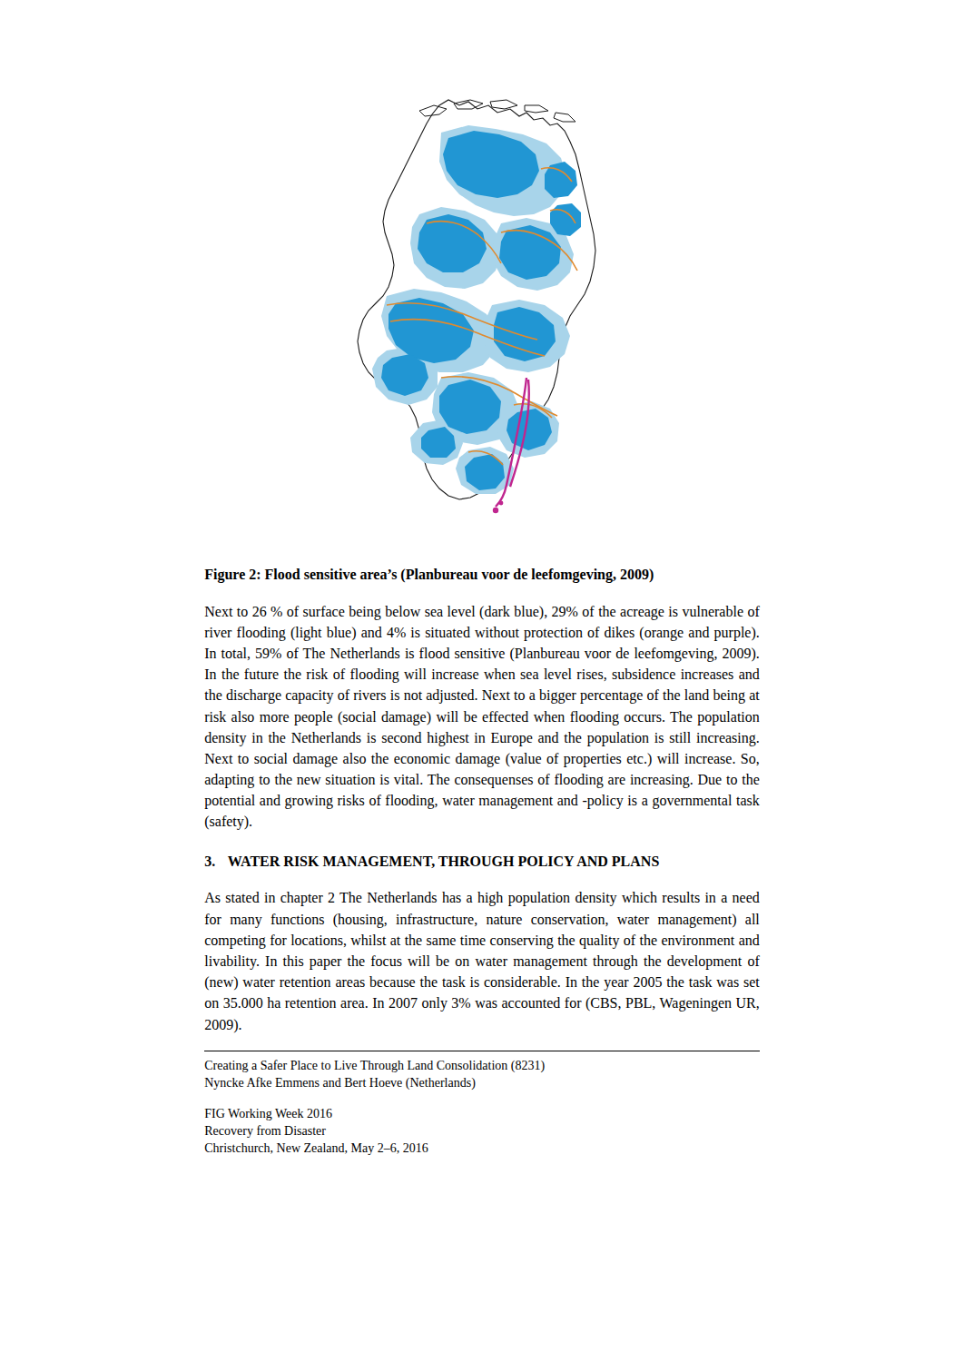Figure 2: Flood sensitive area’s (Planbureau voor de leefomgeving, 2009)
Next to 26 % of surface being below sea level (dark blue), 29% of the acreage is vulnerable of river flooding (light blue) and 4% is situated without protection of dikes (orange and purple). In total, 59% of The Netherlands is flood sensitive (Planbureau voor de leefomgeving, 2009). In the future the risk of flooding will increase when sea level rises, subsidence increases and the discharge capacity of rivers is not adjusted. Next to a bigger percentage of the land being at risk also more people (social damage) will be effected when flooding occurs. The population density in the Netherlands is second highest in Europe and the population is still increasing. Next to social damage also the economic damage (value of properties etc.) will increase. So, adapting to the new situation is vital. The consequenses of flooding are increasing. Due to the potential and growing risks of flooding, water management and -policy is a governmental task (safety).
3. Water risk management, through policy and plans
As stated in chapter 2 The Netherlands has a high population density which results in a need for many functions (housing, infrastructure, nature conservation, water management) all competing for locations, whilst at the same time conserving the quality of the environment and livability. In this paper the focus will be on water management through the development of (new) water retention areas because the task is considerable. In the year 2005 the task was set on 35.000 ha retention area. In 2007 only 3% was accounted for (CBS, PBL, Wageningen UR, 2009).
Creating a Safer Place to Live Through Land Consolidation (8231)
Nyncke Afke Emmens and Bert Hoeve (Netherlands)
FIG Working Week 2016
Recovery from Disaster
Christchurch, New Zealand, May 2–6, 2016